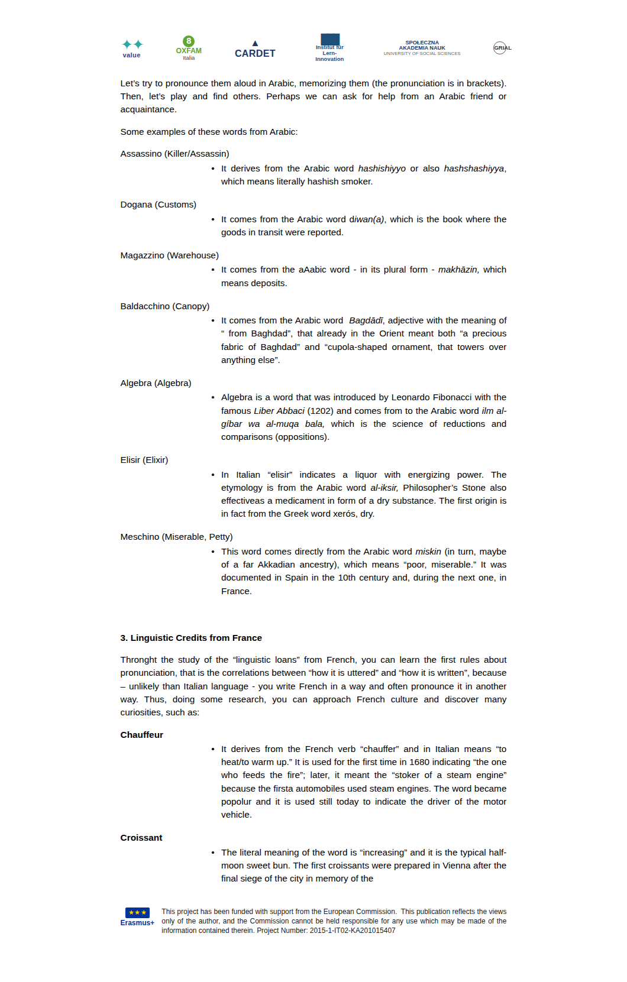✦✦ value
8 OXFAM Italia
▲ CARDET
███ Institut für Lern-Innovation
SPOŁECZNA AKADEMIA NAUK UNIVERSITY OF SOCIAL SCIENCES
GRIAL
Let’s try to pronounce them aloud in Arabic, memorizing them (the pronunciation is in brackets). Then, let’s play and find others. Perhaps we can ask for help from an Arabic friend or acquaintance.
Some examples of these words from Arabic:
Assassino (Killer/Assassin)
It derives from the Arabic word hashishiyyo or also hashshashiyya, which means literally hashish smoker.
Dogana (Customs)
It comes from the Arabic word diwan(a), which is the book where the goods in transit were reported.
Magazzino (Warehouse)
It comes from the aAabic word - in its plural form - makhāzin, which means deposits.
Baldacchino (Canopy)
It comes from the Arabic word Bagdādī, adjective with the meaning of “ from Baghdad”, that already in the Orient meant both “a precious fabric of Baghdad” and “cupola-shaped ornament, that towers over anything else”.
Algebra (Algebra)
Algebra is a word that was introduced by Leonardo Fibonacci with the famous Liber Abbaci (1202) and comes from to the Arabic word ilm al-gíbar wa al-muqa bala, which is the science of reductions and comparisons (oppositions).
Elisir (Elixir)
In Italian “elisir” indicates a liquor with energizing power. The etymology is from the Arabic word al-iksir, Philosopher’s Stone also effectiveas a medicament in form of a dry substance. The first origin is in fact from the Greek word xerós, dry.
Meschino (Miserable, Petty)
This word comes directly from the Arabic word miskin (in turn, maybe of a far Akkadian ancestry), which means “poor, miserable.” It was documented in Spain in the 10th century and, during the next one, in France.
3. Linguistic Credits from France
Thronght the study of the “linguistic loans” from French, you can learn the first rules about pronunciation, that is the correlations between “how it is uttered” and “how it is written”, because – unlikely than Italian language - you write French in a way and often pronounce it in another way. Thus, doing some research, you can approach French culture and discover many curiosities, such as:
Chauffeur
It derives from the French verb “chauffer” and in Italian means “to heat/to warm up.” It is used for the first time in 1680 indicating “the one who feeds the fire”; later, it meant the “stoker of a steam engine” because the firsta automobiles used steam engines. The word became popolur and it is used still today to indicate the driver of the motor vehicle.
Croissant
The literal meaning of the word is “increasing” and it is the typical half-moon sweet bun. The first croissants were prepared in Vienna after the final siege of the city in memory of the
★★★
Erasmus+
This project has been funded with support from the European Commission. This publication reflects the views only of the author, and the Commission cannot be held responsible for any use which may be made of the information contained therein. Project Number: 2015-1-IT02-KA201015407